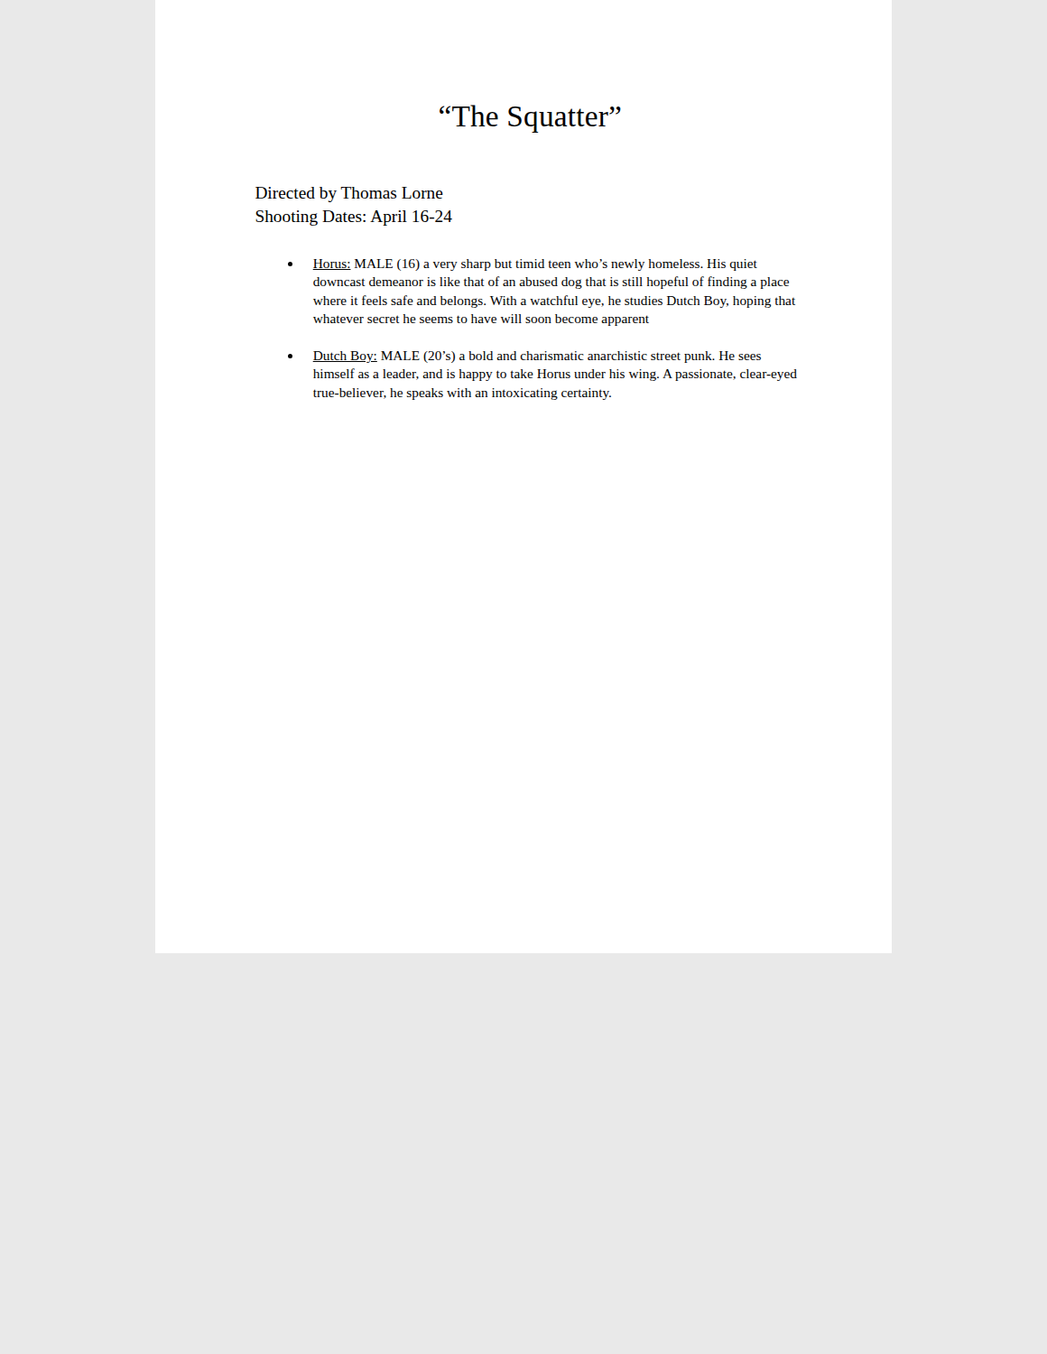“The Squatter”
Directed by Thomas Lorne
Shooting Dates: April 16-24
Horus: MALE (16) a very sharp but timid teen who’s newly homeless. His quiet downcast demeanor is like that of an abused dog that is still hopeful of finding a place where it feels safe and belongs. With a watchful eye, he studies Dutch Boy, hoping that whatever secret he seems to have will soon become apparent
Dutch Boy: MALE (20’s) a bold and charismatic anarchistic street punk. He sees himself as a leader, and is happy to take Horus under his wing. A passionate, clear-eyed true-believer, he speaks with an intoxicating certainty.